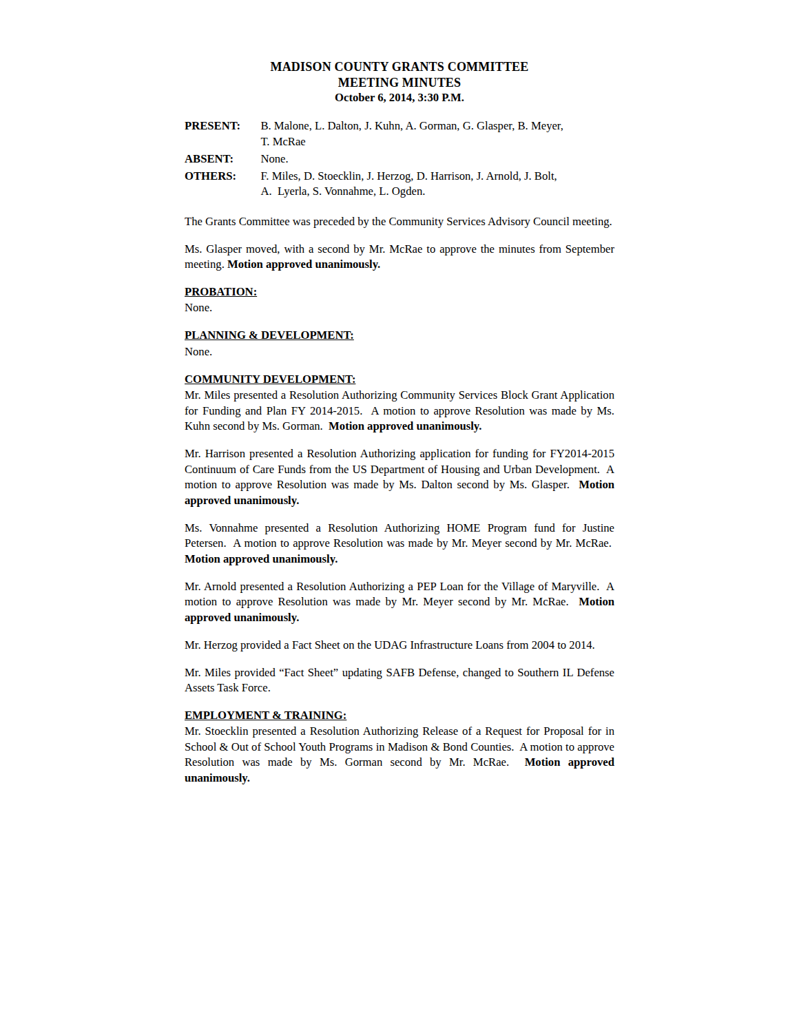MADISON COUNTY GRANTS COMMITTEE MEETING MINUTES
October 6, 2014, 3:30 P.M.
| PRESENT: | B. Malone, L. Dalton, J. Kuhn, A. Gorman, G. Glasper, B. Meyer, T. McRae |
| ABSENT: | None. |
| OTHERS: | F. Miles, D. Stoecklin, J. Herzog, D. Harrison, J. Arnold, J. Bolt, A. Lyerla, S. Vonnahme, L. Ogden. |
The Grants Committee was preceded by the Community Services Advisory Council meeting.
Ms. Glasper moved, with a second by Mr. McRae to approve the minutes from September meeting. Motion approved unanimously.
Probation:
None.
Planning & Development:
None.
Community Development:
Mr. Miles presented a Resolution Authorizing Community Services Block Grant Application for Funding and Plan FY 2014-2015. A motion to approve Resolution was made by Ms. Kuhn second by Ms. Gorman. Motion approved unanimously.
Mr. Harrison presented a Resolution Authorizing application for funding for FY2014-2015 Continuum of Care Funds from the US Department of Housing and Urban Development. A motion to approve Resolution was made by Ms. Dalton second by Ms. Glasper. Motion approved unanimously.
Ms. Vonnahme presented a Resolution Authorizing HOME Program fund for Justine Petersen. A motion to approve Resolution was made by Mr. Meyer second by Mr. McRae. Motion approved unanimously.
Mr. Arnold presented a Resolution Authorizing a PEP Loan for the Village of Maryville. A motion to approve Resolution was made by Mr. Meyer second by Mr. McRae. Motion approved unanimously.
Mr. Herzog provided a Fact Sheet on the UDAG Infrastructure Loans from 2004 to 2014.
Mr. Miles provided “Fact Sheet” updating SAFB Defense, changed to Southern IL Defense Assets Task Force.
Employment & Training:
Mr. Stoecklin presented a Resolution Authorizing Release of a Request for Proposal for in School & Out of School Youth Programs in Madison & Bond Counties. A motion to approve Resolution was made by Ms. Gorman second by Mr. McRae. Motion approved unanimously.